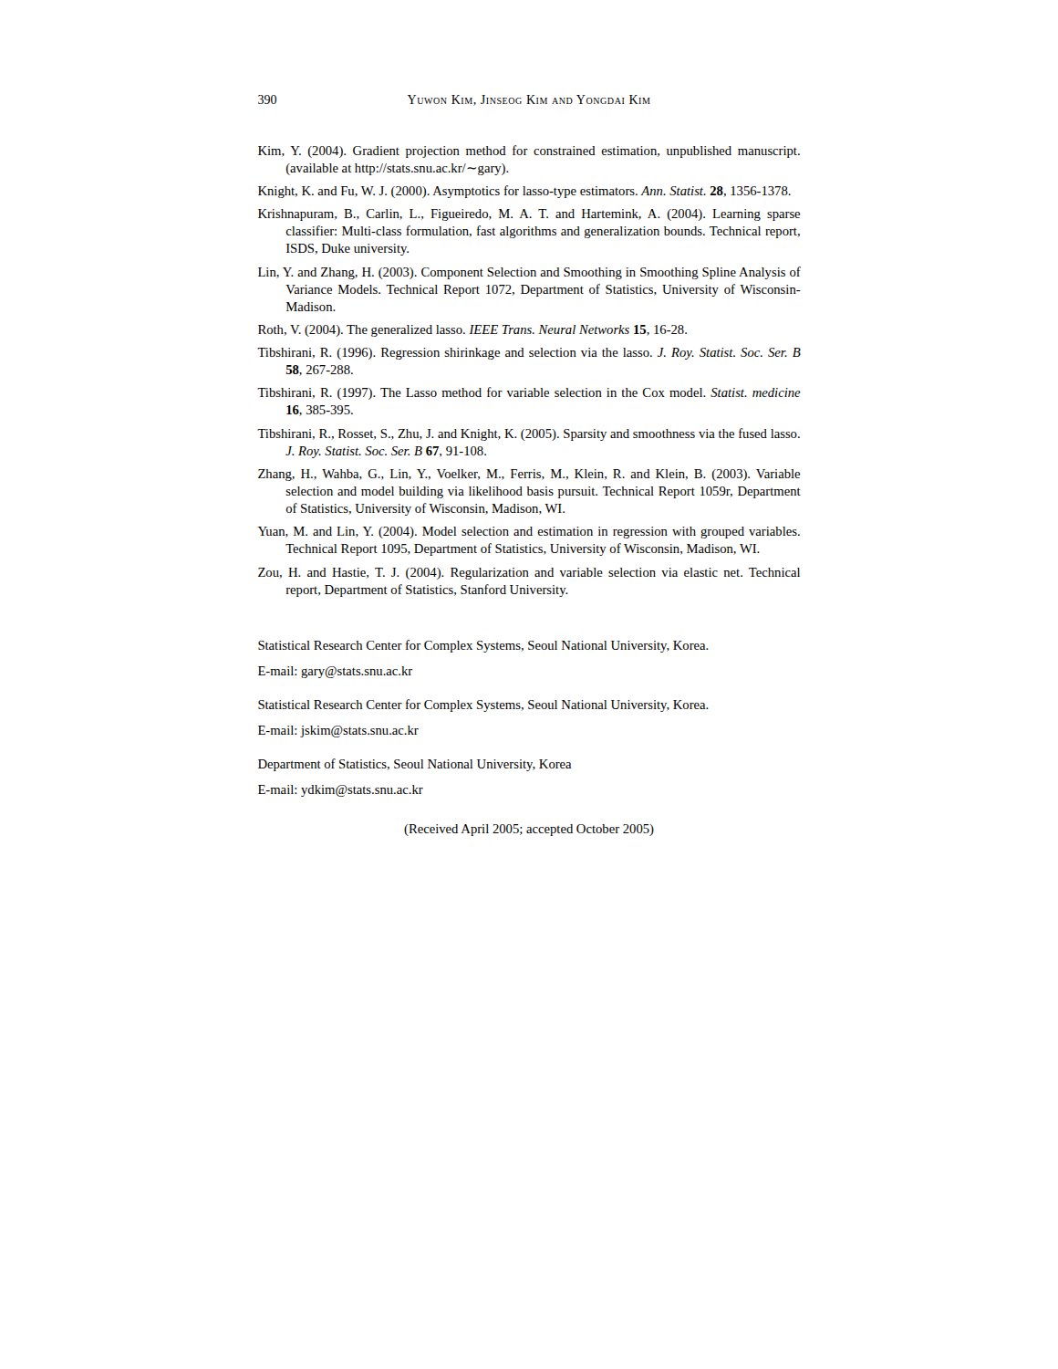390 Yuwon Kim, Jinseog Kim and Yongdai Kim
Kim, Y. (2004). Gradient projection method for constrained estimation, unpublished manuscript. (available at http://stats.snu.ac.kr/∼gary).
Knight, K. and Fu, W. J. (2000). Asymptotics for lasso-type estimators. Ann. Statist. 28, 1356-1378.
Krishnapuram, B., Carlin, L., Figueiredo, M. A. T. and Hartemink, A. (2004). Learning sparse classifier: Multi-class formulation, fast algorithms and generalization bounds. Technical report, ISDS, Duke university.
Lin, Y. and Zhang, H. (2003). Component Selection and Smoothing in Smoothing Spline Analysis of Variance Models. Technical Report 1072, Department of Statistics, University of Wisconsin-Madison.
Roth, V. (2004). The generalized lasso. IEEE Trans. Neural Networks 15, 16-28.
Tibshirani, R. (1996). Regression shirinkage and selection via the lasso. J. Roy. Statist. Soc. Ser. B 58, 267-288.
Tibshirani, R. (1997). The Lasso method for variable selection in the Cox model. Statist. medicine 16, 385-395.
Tibshirani, R., Rosset, S., Zhu, J. and Knight, K. (2005). Sparsity and smoothness via the fused lasso. J. Roy. Statist. Soc. Ser. B 67, 91-108.
Zhang, H., Wahba, G., Lin, Y., Voelker, M., Ferris, M., Klein, R. and Klein, B. (2003). Variable selection and model building via likelihood basis pursuit. Technical Report 1059r, Department of Statistics, University of Wisconsin, Madison, WI.
Yuan, M. and Lin, Y. (2004). Model selection and estimation in regression with grouped variables. Technical Report 1095, Department of Statistics, University of Wisconsin, Madison, WI.
Zou, H. and Hastie, T. J. (2004). Regularization and variable selection via elastic net. Technical report, Department of Statistics, Stanford University.
Statistical Research Center for Complex Systems, Seoul National University, Korea.
E-mail: gary@stats.snu.ac.kr
Statistical Research Center for Complex Systems, Seoul National University, Korea.
E-mail: jskim@stats.snu.ac.kr
Department of Statistics, Seoul National University, Korea
E-mail: ydkim@stats.snu.ac.kr
(Received April 2005; accepted October 2005)